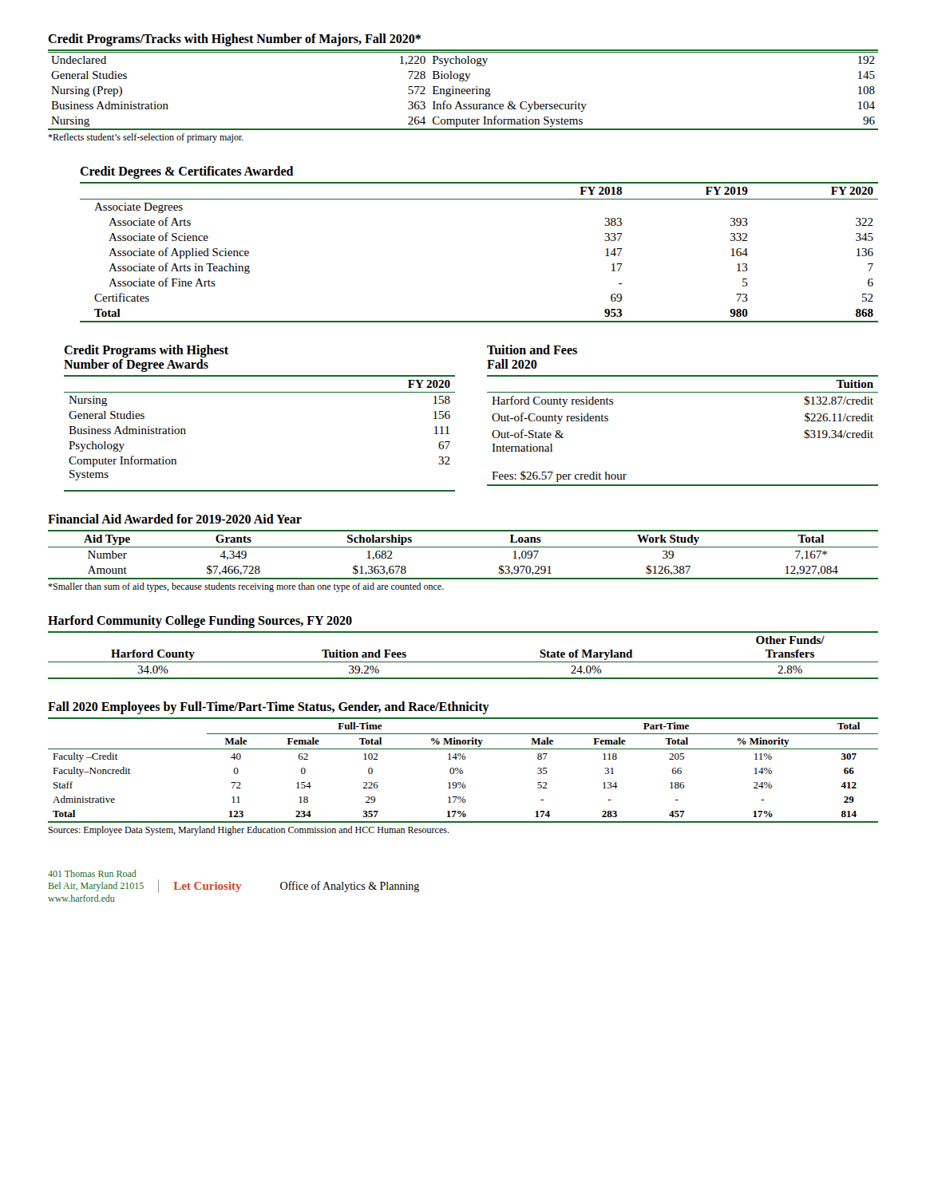Credit Programs/Tracks with Highest Number of Majors, Fall 2020*
| Undeclared | 1,220 | Psychology | 192 |
| General Studies | 728 | Biology | 145 |
| Nursing (Prep) | 572 | Engineering | 108 |
| Business Administration | 363 | Info Assurance & Cybersecurity | 104 |
| Nursing | 264 | Computer Information Systems | 96 |
*Reflects student’s self-selection of primary major.
Credit Degrees & Certificates Awarded
| | FY 2018 | FY 2019 | FY 2020 |
| --- | --- | --- | --- |
| Associate Degrees | | | |
| Associate of Arts | 383 | 393 | 322 |
| Associate of Science | 337 | 332 | 345 |
| Associate of Applied Science | 147 | 164 | 136 |
| Associate of Arts in Teaching | 17 | 13 | 7 |
| Associate of Fine Arts | - | 5 | 6 |
| Certificates | 69 | 73 | 52 |
| Total | 953 | 980 | 868 |
Credit Programs with Highest
Number of Degree Awards
| | FY 2020 |
| --- | --- |
| Nursing | 158 |
| General Studies | 156 |
| Business Administration | 111 |
| Psychology | 67 |
| Computer Information Systems | 32 |
Tuition and Fees
Fall 2020
| | Tuition |
| --- | --- |
| Harford County residents | $132.87/credit |
| Out-of-County residents | $226.11/credit |
| Out-of-State & International | $319.34/credit |
| Fees: $26.57 per credit hour |
Financial Aid Awarded for 2019-2020 Aid Year
| Aid Type | Grants | Scholarships | Loans | Work Study | Total |
| --- | --- | --- | --- | --- | --- |
| Number | 4,349 | 1,682 | 1,097 | 39 | 7,167* |
| Amount | $7,466,728 | $1,363,678 | $3,970,291 | $126,387 | 12,927,084 |
*Smaller than sum of aid types, because students receiving more than one type of aid are counted once.
Harford Community College Funding Sources, FY 2020
| Harford County | Tuition and Fees | State of Maryland | Other Funds/ Transfers |
| --- | --- | --- | --- |
| 34.0% | 39.2% | 24.0% | 2.8% |
Fall 2020 Employees by Full-Time/Part-Time Status, Gender, and Race/Ethnicity
| | Full-Time | Part-Time | Total |
| --- | --- | --- | --- |
| | Male | Female | Total | % Minority | Male | Female | Total | % Minority | |
| Faculty –Credit | 40 | 62 | 102 | 14% | 87 | 118 | 205 | 11% | 307 |
| Faculty–Noncredit | 0 | 0 | 0 | 0% | 35 | 31 | 66 | 14% | 66 |
| Staff | 72 | 154 | 226 | 19% | 52 | 134 | 186 | 24% | 412 |
| Administrative | 11 | 18 | 29 | 17% | - | - | - | - | 29 |
| Total | 123 | 234 | 357 | 17% | 174 | 283 | 457 | 17% | 814 |
Sources: Employee Data System, Maryland Higher Education Commission and HCC Human Resources.
401 Thomas Run Road
Bel Air, Maryland 21015
www.harford.edu
Let Curiosity
Office of Analytics & Planning